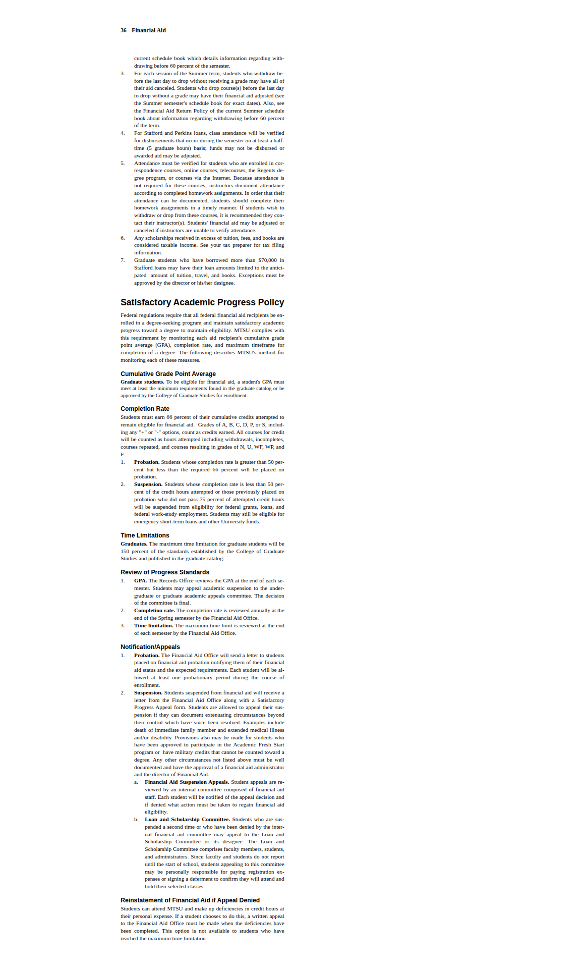36 Financial Aid
current schedule book which details information regarding withdrawing before 60 percent of the semester.
3. For each session of the Summer term, students who withdraw before the last day to drop without receiving a grade may have all of their aid canceled. Students who drop course(s) before the last day to drop without a grade may have their financial aid adjusted (see the Summer semester's schedule book for exact dates). Also, see the Financial Aid Return Policy of the current Summer schedule book about information regarding withdrawing before 60 percent of the term.
4. For Stafford and Perkins loans, class attendance will be verified for disbursements that occur during the semester on at least a half-time (5 graduate hours) basis; funds may not be disbursed or awarded aid may be adjusted.
5. Attendance must be verified for students who are enrolled in correspondence courses, online courses, telecourses, the Regents degree program, or courses via the Internet. Because attendance is not required for these courses, instructors document attendance according to completed homework assignments. In order that their attendance can be documented, students should complete their homework assignments in a timely manner. If students wish to withdraw or drop from these courses, it is recommended they contact their instructor(s). Students' financial aid may be adjusted or canceled if instructors are unable to verify attendance.
6. Any scholarships received in excess of tuition, fees, and books are considered taxable income. See your tax preparer for tax filing information.
7. Graduate students who have borrowed more than $70,000 in Stafford loans may have their loan amounts limited to the anticipated amount of tuition, travel, and books. Exceptions must be approved by the director or his/her designee.
Satisfactory Academic Progress Policy
Federal regulations require that all federal financial aid recipients be enrolled in a degree-seeking program and maintain satisfactory academic progress toward a degree to maintain eligibility. MTSU complies with this requirement by monitoring each aid recipient's cumulative grade point average (GPA), completion rate, and maximum timeframe for completion of a degree. The following describes MTSU's method for monitoring each of these measures.
Cumulative Grade Point Average
Graduate students. To be eligible for financial aid, a student's GPA must meet at least the minimum requirements found in the graduate catalog or be approved by the College of Graduate Studies for enrollment.
Completion Rate
Students must earn 66 percent of their cumulative credits attempted to remain eligible for financial aid. Grades of A, B, C, D, P, or S, including any "+" or "-" options, count as credits earned. All courses for credit will be counted as hours attempted including withdrawals, incompletes, courses repeated, and courses resulting in grades of N, U, WF, WP, and F.
1. Probation. Students whose completion rate is greater than 50 percent but less than the required 66 percent will be placed on probation.
2. Suspension. Students whose completion rate is less than 50 percent of the credit hours attempted or those previously placed on probation who did not pass 75 percent of attempted credit hours will be suspended from eligibility for federal grants, loans, and federal work-study employment. Students may still be eligible for emergency short-term loans and other University funds.
Time Limitations
Graduates. The maximum time limitation for graduate students will be 150 percent of the standards established by the College of Graduate Studies and published in the graduate catalog.
Review of Progress Standards
1. GPA. The Records Office reviews the GPA at the end of each semester. Students may appeal academic suspension to the undergraduate or graduate academic appeals committee. The decision of the committee is final.
2. Completion rate. The completion rate is reviewed annually at the end of the Spring semester by the Financial Aid Office.
3. Time limitation. The maximum time limit is reviewed at the end of each semester by the Financial Aid Office.
Notification/Appeals
1. Probation. The Financial Aid Office will send a letter to students placed on financial aid probation notifying them of their financial aid status and the expected requirements. Each student will be allowed at least one probationary period during the course of enrollment.
2. Suspension. Students suspended from financial aid will receive a letter from the Financial Aid Office along with a Satisfactory Progress Appeal form. Students are allowed to appeal their suspension if they can document extenuating circumstances beyond their control which have since been resolved. Examples include death of immediate family member and extended medical illness and/or disability. Provisions also may be made for students who have been approved to participate in the Academic Fresh Start program or have military credits that cannot be counted toward a degree. Any other circumstances not listed above must be well documented and have the approval of a financial aid administrator and the director of Financial Aid.
a. Financial Aid Suspension Appeals. Student appeals are reviewed by an internal committee composed of financial aid staff. Each student will be notified of the appeal decision and if denied what action must be taken to regain financial aid eligibility.
b. Loan and Scholarship Committee. Students who are suspended a second time or who have been denied by the internal financial aid committee may appeal to the Loan and Scholarship Committee or its designee. The Loan and Scholarship Committee comprises faculty members, students, and administrators. Since faculty and students do not report until the start of school, students appealing to this committee may be personally responsible for paying registration expenses or signing a deferment to confirm they will attend and hold their selected classes.
Reinstatement of Financial Aid if Appeal Denied
Students can attend MTSU and make up deficiencies in credit hours at their personal expense. If a student chooses to do this, a written appeal to the Financial Aid Office must be made when the deficiencies have been completed. This option is not available to students who have reached the maximum time limitation.